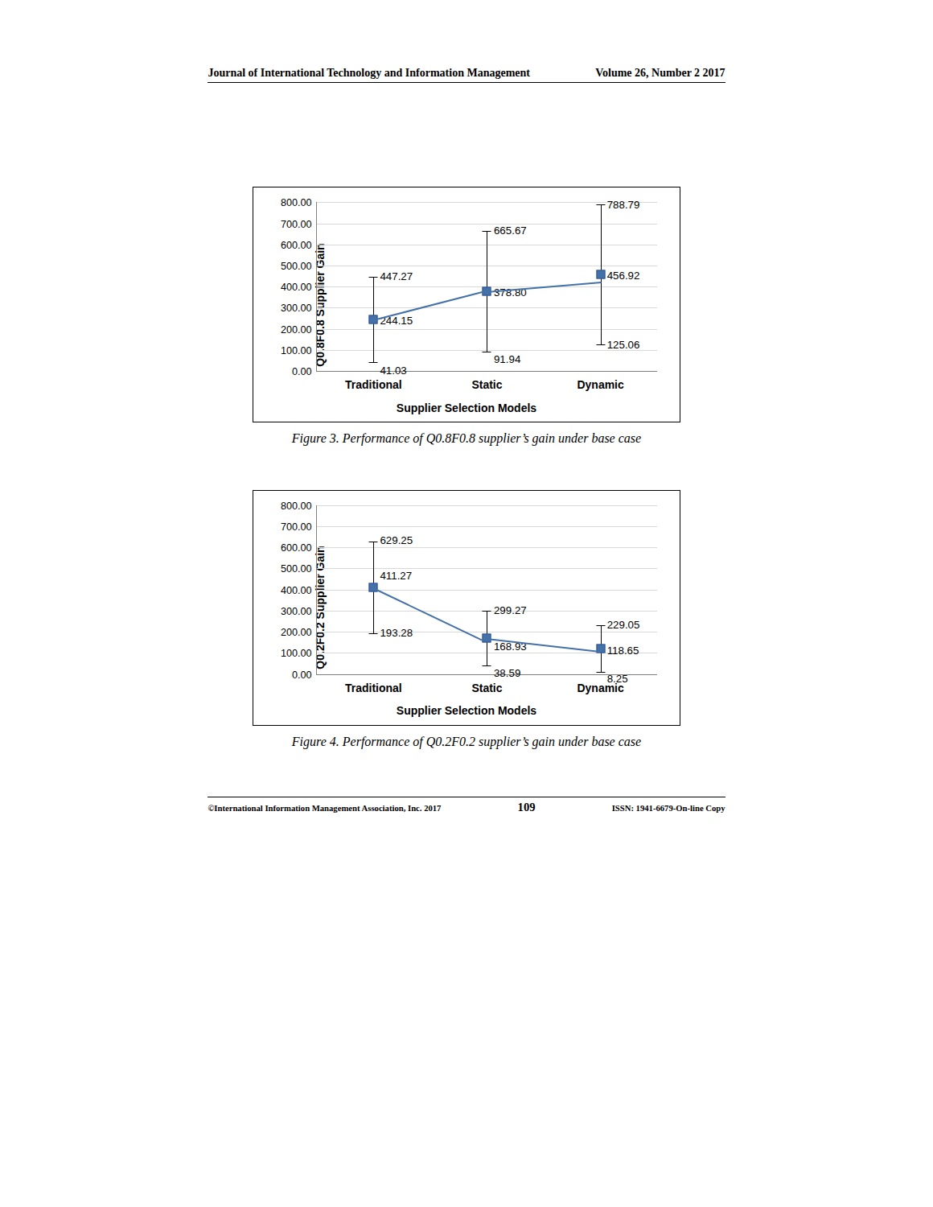Journal of International Technology and Information Management
Volume 26, Number 2 2017
Q0.8F0.8 Supplier Gain
Supplier Selection Models
800.00
700.00
600.00
500.00
400.00
300.00
200.00
100.00
0.00
Traditional
Static
Dynamic
447.27
244.15
41.03
665.67
378.80
91.94
788.79
456.92
125.06
Figure 3. Performance of Q0.8F0.8 supplier’s gain under base case
Q0.2F0.2 Supplier Gain
Supplier Selection Models
800.00
700.00
600.00
500.00
400.00
300.00
200.00
100.00
0.00
Traditional
Static
Dynamic
629.25
411.27
193.28
299.27
168.93
38.59
229.05
118.65
8.25
Figure 4. Performance of Q0.2F0.2 supplier’s gain under base case
©International Information Management Association, Inc. 2017
109
ISSN: 1941-6679-On-line Copy